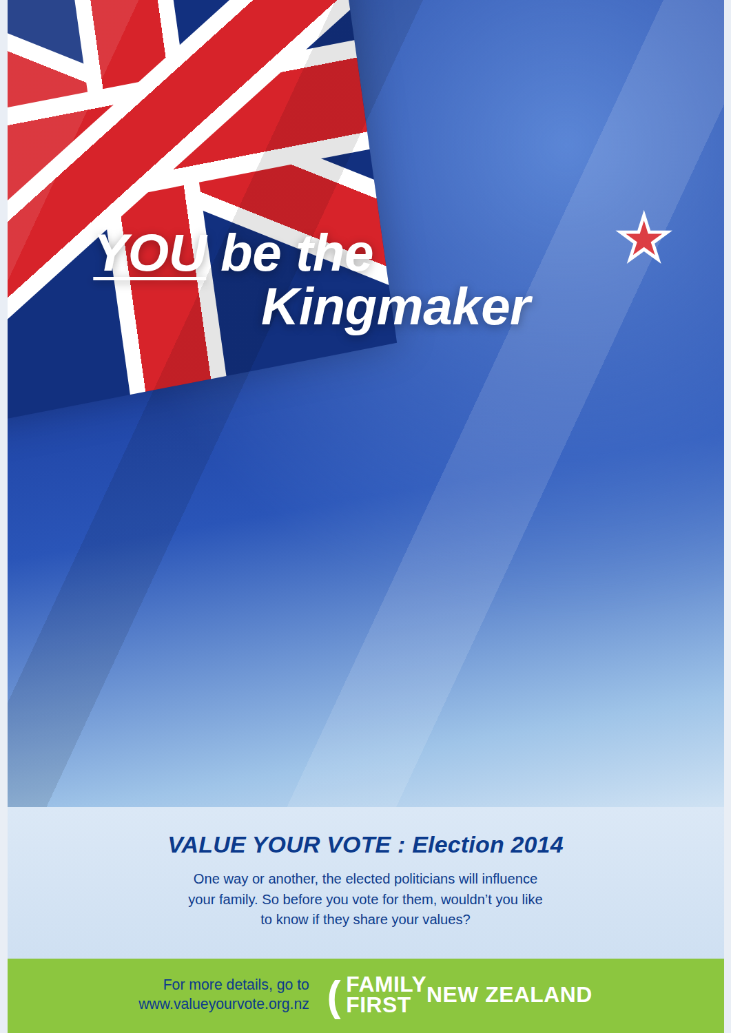YOU be the Kingmaker
VALUE YOUR VOTE : Election 2014
One way or another, the elected politicians will influence your family. So before you vote for them, wouldn’t you like to know if they share your values?
For more details, go to
www.valueyourvote.org.nz
( FAMILY FIRST
NEW ZEALAND